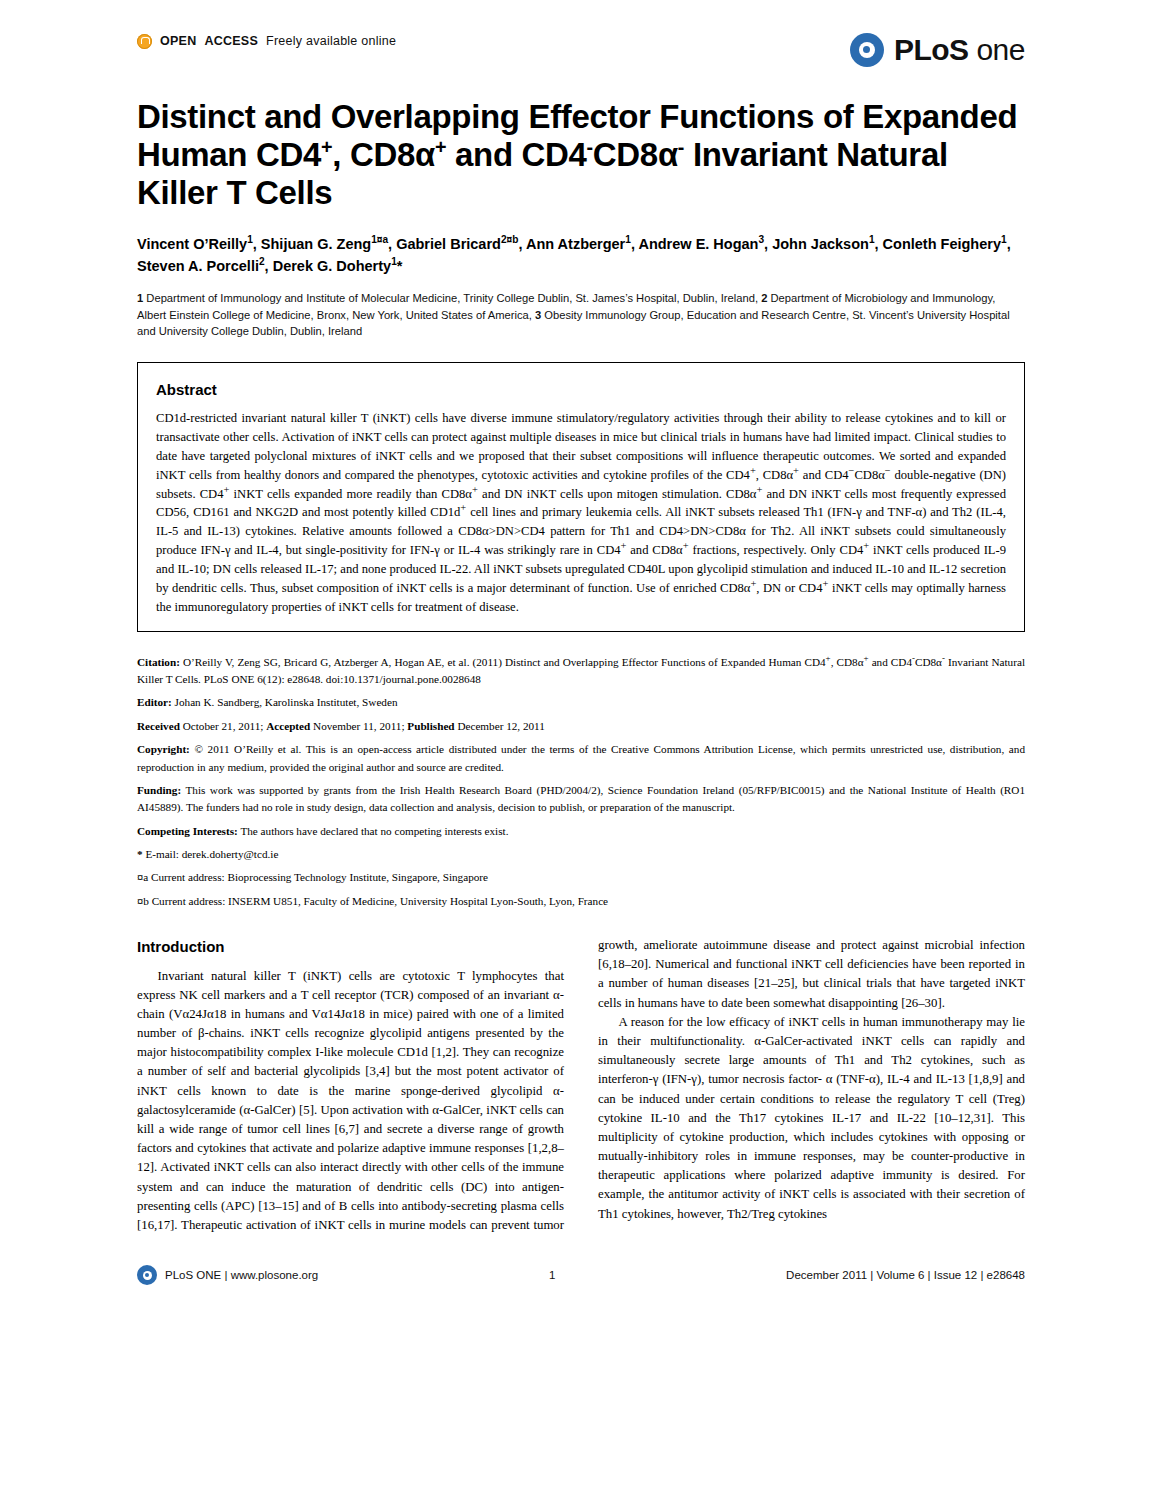OPEN ACCESS Freely available online
PLoS one
Distinct and Overlapping Effector Functions of Expanded Human CD4+, CD8α+ and CD4-CD8α- Invariant Natural Killer T Cells
Vincent O’Reilly1, Shijuan G. Zeng1¤a, Gabriel Bricard2¤b, Ann Atzberger1, Andrew E. Hogan3, John Jackson1, Conleth Feighery1, Steven A. Porcelli2, Derek G. Doherty1*
1 Department of Immunology and Institute of Molecular Medicine, Trinity College Dublin, St. James’s Hospital, Dublin, Ireland, 2 Department of Microbiology and Immunology, Albert Einstein College of Medicine, Bronx, New York, United States of America, 3 Obesity Immunology Group, Education and Research Centre, St. Vincent’s University Hospital and University College Dublin, Dublin, Ireland
Abstract
CD1d-restricted invariant natural killer T (iNKT) cells have diverse immune stimulatory/regulatory activities through their ability to release cytokines and to kill or transactivate other cells. Activation of iNKT cells can protect against multiple diseases in mice but clinical trials in humans have had limited impact. Clinical studies to date have targeted polyclonal mixtures of iNKT cells and we proposed that their subset compositions will influence therapeutic outcomes. We sorted and expanded iNKT cells from healthy donors and compared the phenotypes, cytotoxic activities and cytokine profiles of the CD4+, CD8α+ and CD4−CD8α− double-negative (DN) subsets. CD4+ iNKT cells expanded more readily than CD8α+ and DN iNKT cells upon mitogen stimulation. CD8α+ and DN iNKT cells most frequently expressed CD56, CD161 and NKG2D and most potently killed CD1d+ cell lines and primary leukemia cells. All iNKT subsets released Th1 (IFN-γ and TNF-α) and Th2 (IL-4, IL-5 and IL-13) cytokines. Relative amounts followed a CD8α>DN>CD4 pattern for Th1 and CD4>DN>CD8α for Th2. All iNKT subsets could simultaneously produce IFN-γ and IL-4, but single-positivity for IFN-γ or IL-4 was strikingly rare in CD4+ and CD8α+ fractions, respectively. Only CD4+ iNKT cells produced IL-9 and IL-10; DN cells released IL-17; and none produced IL-22. All iNKT subsets upregulated CD40L upon glycolipid stimulation and induced IL-10 and IL-12 secretion by dendritic cells. Thus, subset composition of iNKT cells is a major determinant of function. Use of enriched CD8α+, DN or CD4+ iNKT cells may optimally harness the immunoregulatory properties of iNKT cells for treatment of disease.
Citation: O’Reilly V, Zeng SG, Bricard G, Atzberger A, Hogan AE, et al. (2011) Distinct and Overlapping Effector Functions of Expanded Human CD4+, CD8α+ and CD4-CD8α- Invariant Natural Killer T Cells. PLoS ONE 6(12): e28648. doi:10.1371/journal.pone.0028648
Editor: Johan K. Sandberg, Karolinska Institutet, Sweden
Received October 21, 2011; Accepted November 11, 2011; Published December 12, 2011
Copyright: © 2011 O’Reilly et al. This is an open-access article distributed under the terms of the Creative Commons Attribution License, which permits unrestricted use, distribution, and reproduction in any medium, provided the original author and source are credited.
Funding: This work was supported by grants from the Irish Health Research Board (PHD/2004/2), Science Foundation Ireland (05/RFP/BIC0015) and the National Institute of Health (RO1 AI45889). The funders had no role in study design, data collection and analysis, decision to publish, or preparation of the manuscript.
Competing Interests: The authors have declared that no competing interests exist.
* E-mail: derek.doherty@tcd.ie
¤a Current address: Bioprocessing Technology Institute, Singapore, Singapore
¤b Current address: INSERM U851, Faculty of Medicine, University Hospital Lyon-South, Lyon, France
Introduction
Invariant natural killer T (iNKT) cells are cytotoxic T lymphocytes that express NK cell markers and a T cell receptor (TCR) composed of an invariant α-chain (Vα24Jα18 in humans and Vα14Jα18 in mice) paired with one of a limited number of β-chains. iNKT cells recognize glycolipid antigens presented by the major histocompatibility complex I-like molecule CD1d [1,2]. They can recognize a number of self and bacterial glycolipids [3,4] but the most potent activator of iNKT cells known to date is the marine sponge-derived glycolipid α-galactosylceramide (α-GalCer) [5]. Upon activation with α-GalCer, iNKT cells can kill a wide range of tumor cell lines [6,7] and secrete a diverse range of growth factors and cytokines that activate and polarize adaptive immune responses [1,2,8–12]. Activated iNKT cells can also interact directly with other cells of the immune system and can induce the maturation of dendritic cells (DC) into antigen-presenting cells (APC) [13–15] and of B cells into antibody-secreting plasma cells [16,17]. Therapeutic activation of iNKT cells in murine models can prevent tumor growth, ameliorate autoimmune disease and protect against microbial infection [6,18–20]. Numerical and functional iNKT cell deficiencies have been reported in a number of human diseases [21–25], but clinical trials that have targeted iNKT cells in humans have to date been somewhat disappointing [26–30].
A reason for the low efficacy of iNKT cells in human immunotherapy may lie in their multifunctionality. α-GalCer-activated iNKT cells can rapidly and simultaneously secrete large amounts of Th1 and Th2 cytokines, such as interferon-γ (IFN-γ), tumor necrosis factor- α (TNF-α), IL-4 and IL-13 [1,8,9] and can be induced under certain conditions to release the regulatory T cell (Treg) cytokine IL-10 and the Th17 cytokines IL-17 and IL-22 [10–12,31]. This multiplicity of cytokine production, which includes cytokines with opposing or mutually-inhibitory roles in immune responses, may be counter-productive in therapeutic applications where polarized adaptive immunity is desired. For example, the antitumor activity of iNKT cells is associated with their secretion of Th1 cytokines, however, Th2/Treg cytokines
PLoS ONE | www.plosone.org
1
December 2011 | Volume 6 | Issue 12 | e28648